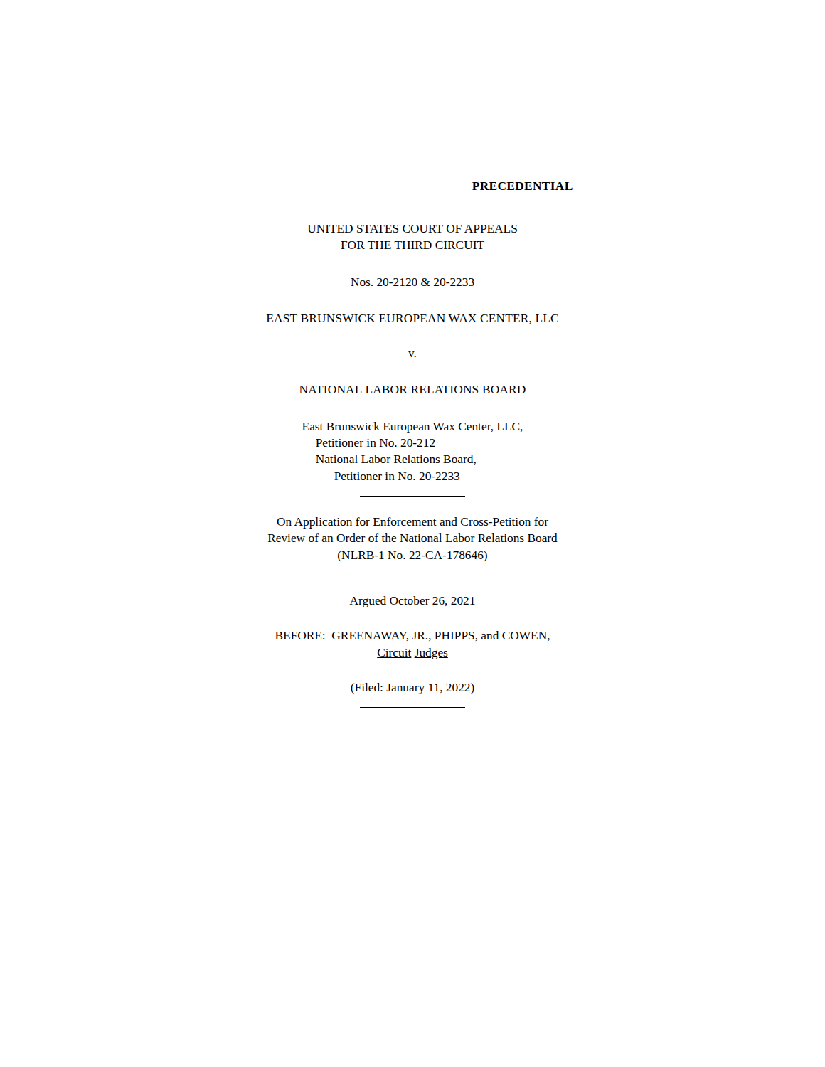PRECEDENTIAL
UNITED STATES COURT OF APPEALS
FOR THE THIRD CIRCUIT
Nos. 20-2120 & 20-2233
EAST BRUNSWICK EUROPEAN WAX CENTER, LLC
v.
NATIONAL LABOR RELATIONS BOARD
East Brunswick European Wax Center, LLC,
Petitioner in No. 20-212 National Labor Relations Board, Petitioner in No. 20-2233
On Application for Enforcement and Cross-Petition for
Review of an Order of the National Labor Relations Board
(NLRB-1 No. 22-CA-178646)
Argued October 26, 2021
BEFORE: GREENAWAY, JR., PHIPPS, and COWEN,
Circuit Judges
(Filed: January 11, 2022)